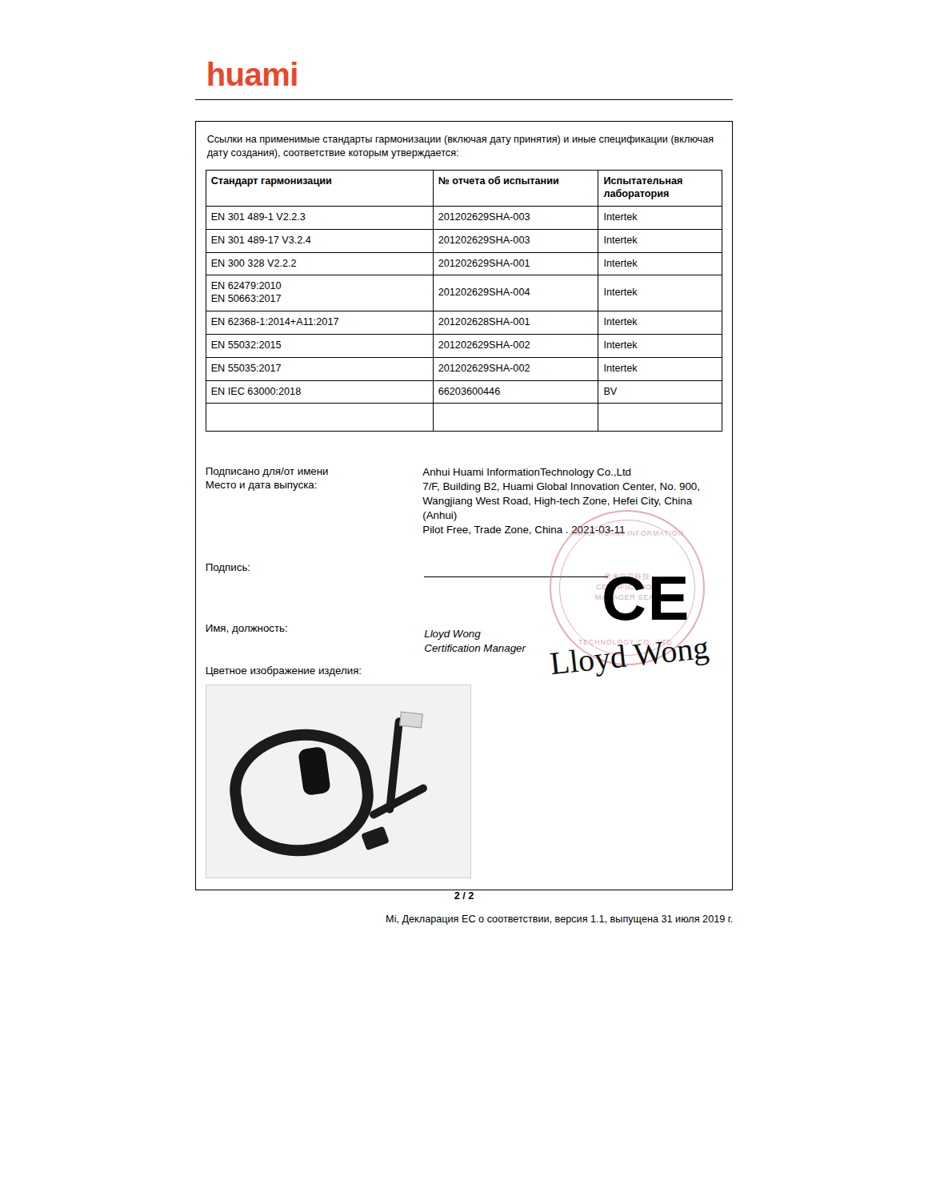huami
Ссылки на применимые стандарты гармонизации (включая дату принятия) и иные спецификации (включая дату создания), соответствие которым утверждается:
| Стандарт гармонизации | № отчета об испытании | Испытательная лаборатория |
| --- | --- | --- |
| EN 301 489-1 V2.2.3 | 201202629SHA-003 | Intertek |
| EN 301 489-17 V3.2.4 | 201202629SHA-003 | Intertek |
| EN 300 328 V2.2.2 | 201202629SHA-001 | Intertek |
| EN 62479:2010 EN 50663:2017 | 201202629SHA-004 | Intertek |
| EN 62368-1:2014+A11:2017 | 201202628SHA-001 | Intertek |
| EN 55032:2015 | 201202629SHA-002 | Intertek |
| EN 55035:2017 | 201202629SHA-002 | Intertek |
| EN IEC 63000:2018 | 66203600446 | BV |
Подписано для/от имени
Место и дата выпуска:
Anhui Huami InformationTechnology Co.,Ltd
7/F, Building B2, Huami Global Innovation Center, No. 900,
Wangjiang West Road, High-tech Zone, Hefei City, China (Anhui)
Pilot Free, Trade Zone, China . 2021-03-11
Подпись:
Имя, должность:
Lloyd Wong
Certification Manager
ANHUI HUAMI INFORMATION
华米信息科技
CERTIFICATION
MANAGER SEAL
TECHNOLOGY CO., LTD.
CE
Lloyd Wong
Цветное изображение изделия:
2 / 2
Mi, Декларация ЕС о соответствии, версия 1.1, выпущена 31 июля 2019 г.